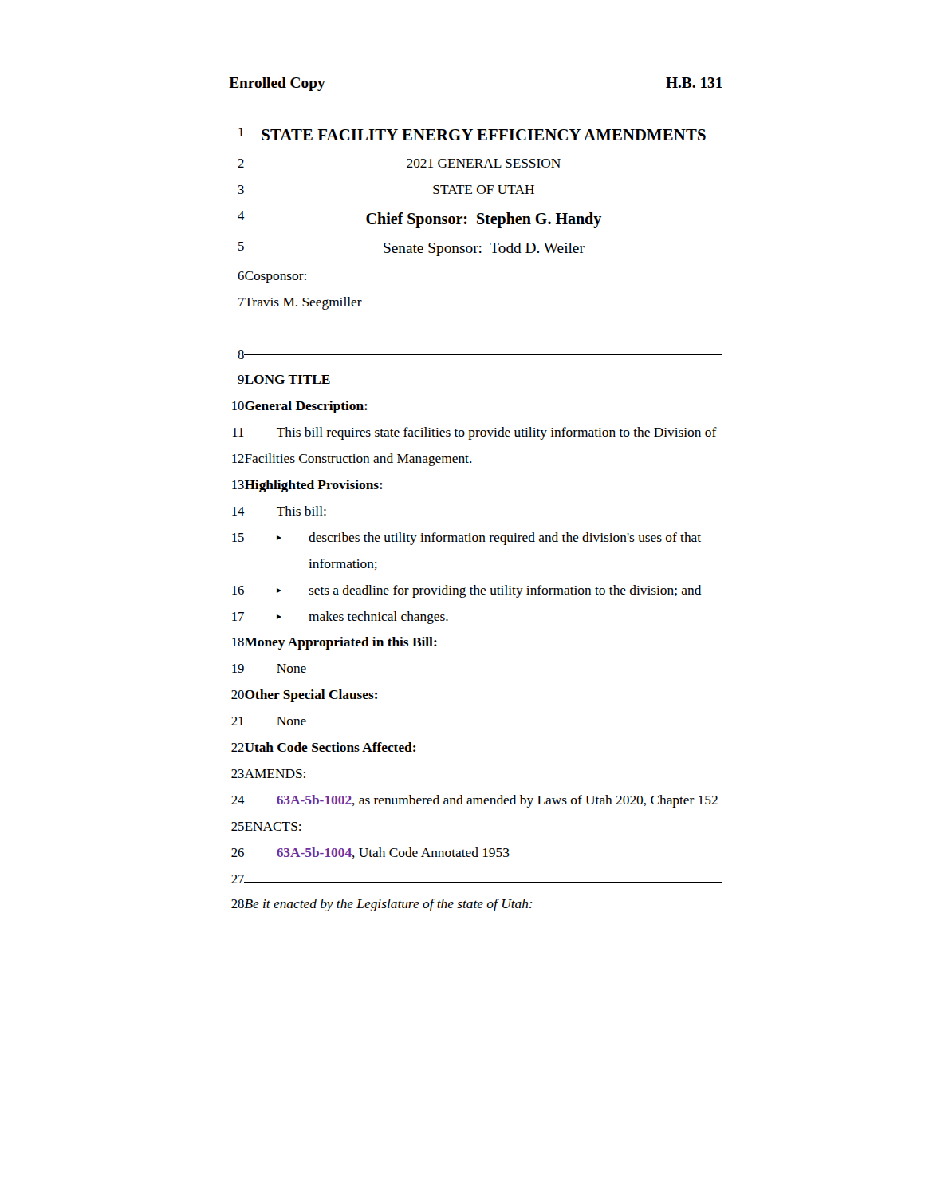Enrolled Copy H.B. 131
| 1 | STATE FACILITY ENERGY EFFICIENCY AMENDMENTS |
| 2 | 2021 GENERAL SESSION |
| 3 | STATE OF UTAH |
| 4 | Chief Sponsor: Stephen G. Handy |
| 5 | Senate Sponsor: Todd D. Weiler |
| 6 | Cosponsor: |
| 7 | Travis M. Seegmiller |
| 8 | |
| 9 | LONG TITLE |
| 10 | General Description: |
| 11 | This bill requires state facilities to provide utility information to the Division of |
| 12 | Facilities Construction and Management. |
| 13 | Highlighted Provisions: |
| 14 | This bill: |
| 15 | describes the utility information required and the division's uses of that information; |
| 16 | sets a deadline for providing the utility information to the division; and |
| 17 | makes technical changes. |
| 18 | Money Appropriated in this Bill: |
| 19 | None |
| 20 | Other Special Clauses: |
| 21 | None |
| 22 | Utah Code Sections Affected: |
| 23 | AMENDS: |
| 24 | 63A-5b-1002 , as renumbered and amended by Laws of Utah 2020, Chapter 152 |
| 25 | ENACTS: |
| 26 | 63A-5b-1004 , Utah Code Annotated 1953 |
| 27 | |
| 28 | Be it enacted by the Legislature of the state of Utah: |